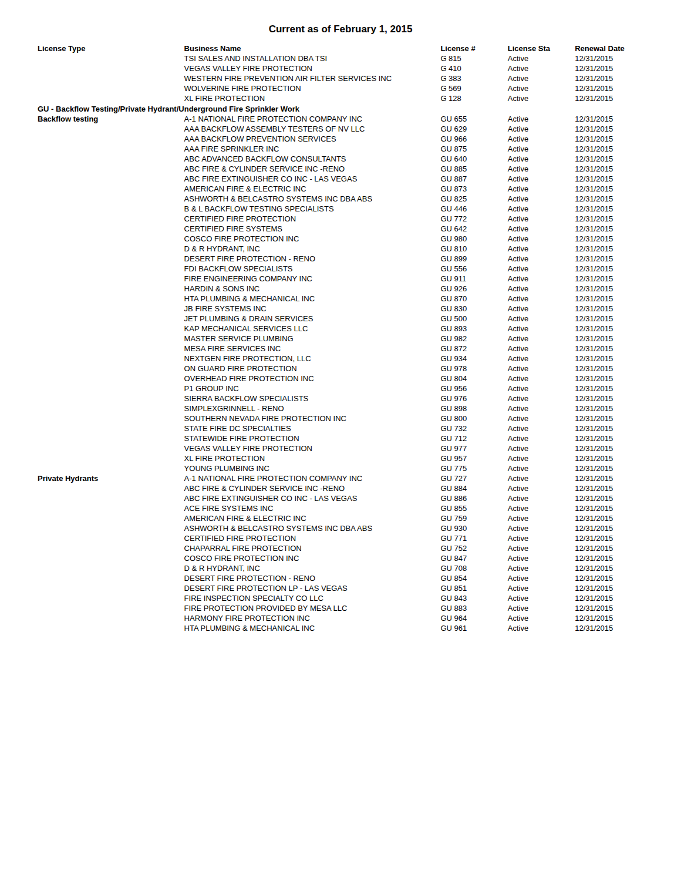Current as of February 1, 2015
| License Type | Business Name | License # | License Sta | Renewal Date |
| --- | --- | --- | --- | --- |
| | TSI SALES AND INSTALLATION DBA TSI | G 815 | Active | 12/31/2015 |
| | VEGAS VALLEY FIRE PROTECTION | G 410 | Active | 12/31/2015 |
| | WESTERN FIRE PREVENTION AIR FILTER SERVICES INC | G 383 | Active | 12/31/2015 |
| | WOLVERINE FIRE PROTECTION | G 569 | Active | 12/31/2015 |
| | XL FIRE PROTECTION | G 128 | Active | 12/31/2015 |
| GU - Backflow Testing/Private Hydrant/Underground Fire Sprinkler Work |
| Backflow testing | A-1 NATIONAL FIRE PROTECTION COMPANY INC | GU 655 | Active | 12/31/2015 |
| | AAA BACKFLOW ASSEMBLY TESTERS OF NV LLC | GU 629 | Active | 12/31/2015 |
| | AAA BACKFLOW PREVENTION SERVICES | GU 966 | Active | 12/31/2015 |
| | AAA FIRE SPRINKLER INC | GU 875 | Active | 12/31/2015 |
| | ABC ADVANCED BACKFLOW CONSULTANTS | GU 640 | Active | 12/31/2015 |
| | ABC FIRE & CYLINDER SERVICE INC -RENO | GU 885 | Active | 12/31/2015 |
| | ABC FIRE EXTINGUISHER CO INC - LAS VEGAS | GU 887 | Active | 12/31/2015 |
| | AMERICAN FIRE & ELECTRIC INC | GU 873 | Active | 12/31/2015 |
| | ASHWORTH & BELCASTRO SYSTEMS INC DBA ABS | GU 825 | Active | 12/31/2015 |
| | B & L BACKFLOW TESTING SPECIALISTS | GU 446 | Active | 12/31/2015 |
| | CERTIFIED FIRE PROTECTION | GU 772 | Active | 12/31/2015 |
| | CERTIFIED FIRE SYSTEMS | GU 642 | Active | 12/31/2015 |
| | COSCO FIRE PROTECTION INC | GU 980 | Active | 12/31/2015 |
| | D & R HYDRANT, INC | GU 810 | Active | 12/31/2015 |
| | DESERT FIRE PROTECTION - RENO | GU 899 | Active | 12/31/2015 |
| | FDI BACKFLOW SPECIALISTS | GU 556 | Active | 12/31/2015 |
| | FIRE ENGINEERING COMPANY INC | GU 911 | Active | 12/31/2015 |
| | HARDIN & SONS INC | GU 926 | Active | 12/31/2015 |
| | HTA PLUMBING & MECHANICAL INC | GU 870 | Active | 12/31/2015 |
| | JB FIRE SYSTEMS INC | GU 830 | Active | 12/31/2015 |
| | JET PLUMBING & DRAIN SERVICES | GU 500 | Active | 12/31/2015 |
| | KAP MECHANICAL SERVICES LLC | GU 893 | Active | 12/31/2015 |
| | MASTER SERVICE PLUMBING | GU 982 | Active | 12/31/2015 |
| | MESA FIRE SERVICES INC | GU 872 | Active | 12/31/2015 |
| | NEXTGEN FIRE PROTECTION, LLC | GU 934 | Active | 12/31/2015 |
| | ON GUARD FIRE PROTECTION | GU 978 | Active | 12/31/2015 |
| | OVERHEAD FIRE PROTECTION INC | GU 804 | Active | 12/31/2015 |
| | P1 GROUP INC | GU 956 | Active | 12/31/2015 |
| | SIERRA BACKFLOW SPECIALISTS | GU 976 | Active | 12/31/2015 |
| | SIMPLEXGRINNELL - RENO | GU 898 | Active | 12/31/2015 |
| | SOUTHERN NEVADA FIRE PROTECTION INC | GU 800 | Active | 12/31/2015 |
| | STATE FIRE DC SPECIALTIES | GU 732 | Active | 12/31/2015 |
| | STATEWIDE FIRE PROTECTION | GU 712 | Active | 12/31/2015 |
| | VEGAS VALLEY FIRE PROTECTION | GU 977 | Active | 12/31/2015 |
| | XL FIRE PROTECTION | GU 957 | Active | 12/31/2015 |
| | YOUNG PLUMBING INC | GU 775 | Active | 12/31/2015 |
| Private Hydrants | A-1 NATIONAL FIRE PROTECTION COMPANY INC | GU 727 | Active | 12/31/2015 |
| | ABC FIRE & CYLINDER SERVICE INC -RENO | GU 884 | Active | 12/31/2015 |
| | ABC FIRE EXTINGUISHER CO INC - LAS VEGAS | GU 886 | Active | 12/31/2015 |
| | ACE FIRE SYSTEMS INC | GU 855 | Active | 12/31/2015 |
| | AMERICAN FIRE & ELECTRIC INC | GU 759 | Active | 12/31/2015 |
| | ASHWORTH & BELCASTRO SYSTEMS INC DBA ABS | GU 930 | Active | 12/31/2015 |
| | CERTIFIED FIRE PROTECTION | GU 771 | Active | 12/31/2015 |
| | CHAPARRAL FIRE PROTECTION | GU 752 | Active | 12/31/2015 |
| | COSCO FIRE PROTECTION INC | GU 847 | Active | 12/31/2015 |
| | D & R HYDRANT, INC | GU 708 | Active | 12/31/2015 |
| | DESERT FIRE PROTECTION - RENO | GU 854 | Active | 12/31/2015 |
| | DESERT FIRE PROTECTION LP - LAS VEGAS | GU 851 | Active | 12/31/2015 |
| | FIRE INSPECTION SPECIALTY CO LLC | GU 843 | Active | 12/31/2015 |
| | FIRE PROTECTION PROVIDED BY MESA LLC | GU 883 | Active | 12/31/2015 |
| | HARMONY FIRE PROTECTION INC | GU 964 | Active | 12/31/2015 |
| | HTA PLUMBING & MECHANICAL INC | GU 961 | Active | 12/31/2015 |